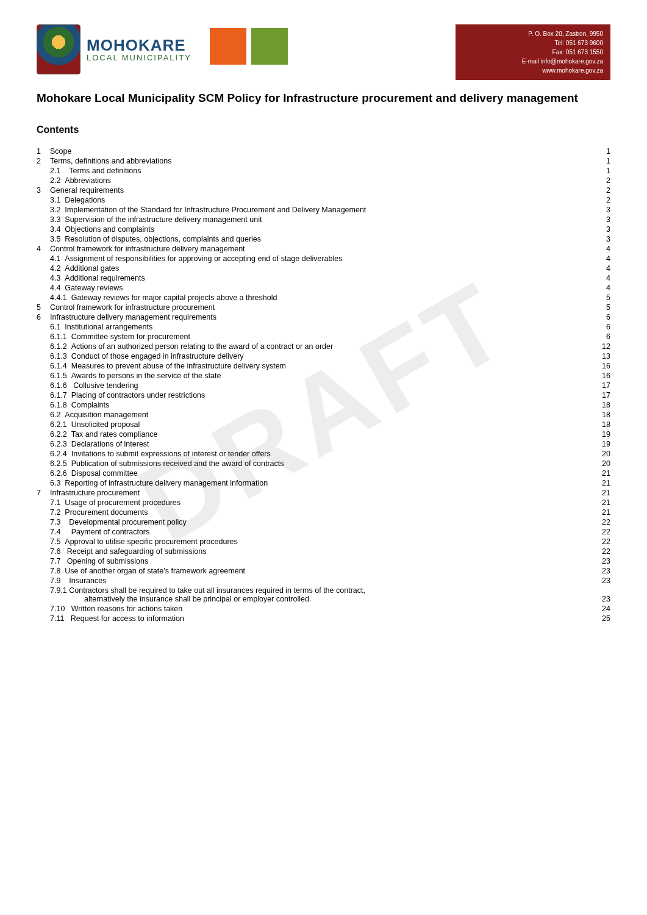MOHOKARE
LOCAL MUNICIPALITY
P. O. Box 20, Zastron, 9950
Tel: 051 673 9600
Fax: 051 673 1550
E-mail info@mohokare.gov.za
www.mohokare.gov.za
Mohokare Local Municipality SCM Policy for Infrastructure procurement and delivery management
Contents
| 1 | Scope | 1 |
| 2 | Terms, definitions and abbreviations | 1 |
| | 2.1 Terms and definitions | 1 |
| | 2.2 Abbreviations | 2 |
| 3 | General requirements | 2 |
| | 3.1 Delegations | 2 |
| | 3.2 Implementation of the Standard for Infrastructure Procurement and Delivery Management | 3 |
| | 3.3 Supervision of the infrastructure delivery management unit | 3 |
| | 3.4 Objections and complaints | 3 |
| | 3.5 Resolution of disputes, objections, complaints and queries | 3 |
| 4 | Control framework for infrastructure delivery management | 4 |
| | 4.1 Assignment of responsibilities for approving or accepting end of stage deliverables | 4 |
| | 4.2 Additional gates | 4 |
| | 4.3 Additional requirements | 4 |
| | 4.4 Gateway reviews | 4 |
| | 4.4.1 Gateway reviews for major capital projects above a threshold | 5 |
| 5 | Control framework for infrastructure procurement | 5 |
| 6 | Infrastructure delivery management requirements | 6 |
| | 6.1 Institutional arrangements | 6 |
| | 6.1.1 Committee system for procurement | 6 |
| | 6.1.2 Actions of an authorized person relating to the award of a contract or an order | 12 |
| | 6.1.3 Conduct of those engaged in infrastructure delivery | 13 |
| | 6.1.4 Measures to prevent abuse of the infrastructure delivery system | 16 |
| | 6.1.5 Awards to persons in the service of the state | 16 |
| | 6.1.6 Collusive tendering | 17 |
| | 6.1.7 Placing of contractors under restrictions | 17 |
| | 6.1.8 Complaints | 18 |
| | 6.2 Acquisition management | 18 |
| | 6.2.1 Unsolicited proposal | 18 |
| | 6.2.2 Tax and rates compliance | 19 |
| | 6.2.3 Declarations of interest | 19 |
| | 6.2.4 Invitations to submit expressions of interest or tender offers | 20 |
| | 6.2.5 Publication of submissions received and the award of contracts | 20 |
| | 6.2.6 Disposal committee | 21 |
| | 6.3 Reporting of infrastructure delivery management information | 21 |
| 7 | Infrastructure procurement | 21 |
| | 7.1 Usage of procurement procedures | 21 |
| | 7.2 Procurement documents | 21 |
| | 7.3 Developmental procurement policy | 22 |
| | 7.4 Payment of contractors | 22 |
| | 7.5 Approval to utilise specific procurement procedures | 22 |
| | 7.6 Receipt and safeguarding of submissions | 22 |
| | 7.7 Opening of submissions | 23 |
| | 7.8 Use of another organ of state’s framework agreement | 23 |
| | 7.9 Insurances | 23 |
| | 7.9.1 Contractors shall be required to take out all insurances required in terms of the contract, alternatively the insurance shall be principal or employer controlled. | 23 |
| | 7.10 Written reasons for actions taken | 24 |
| | 7.11 Request for access to information | 25 |